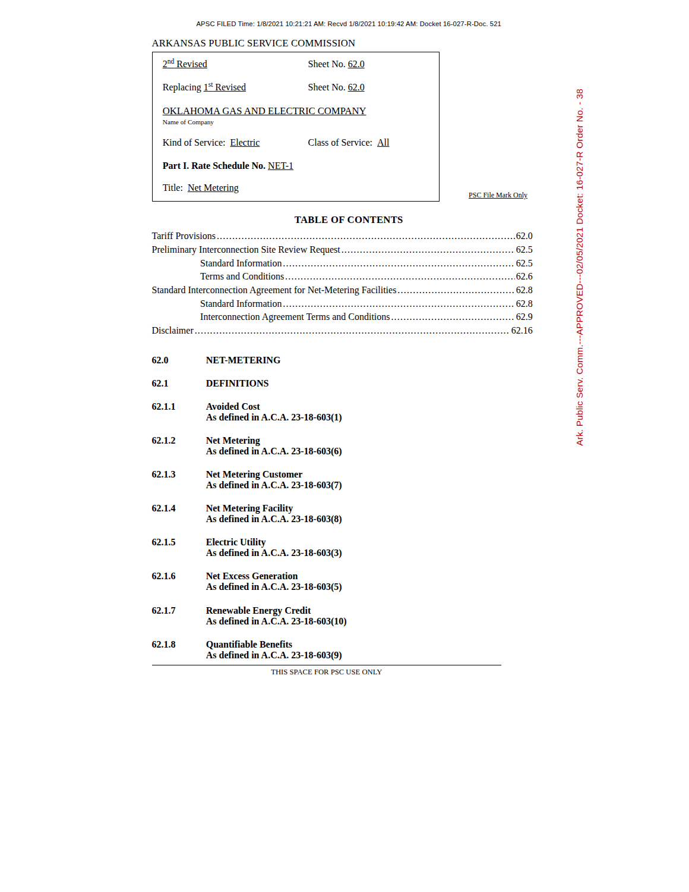APSC FILED Time: 1/8/2021 10:21:21 AM: Recvd 1/8/2021 10:19:42 AM: Docket 16-027-R-Doc. 521
ARKANSAS PUBLIC SERVICE COMMISSION
2nd Revised
Sheet No. 62.0
Replacing 1st Revised
Sheet No. 62.0
OKLAHOMA GAS AND ELECTRIC COMPANY
Name of Company
Kind of Service: Electric
Class of Service: All
Part I. Rate Schedule No. NET-1
Title: Net Metering
PSC File Mark Only
TABLE OF CONTENTS
Tariff Provisions .................................................................................................................................. 62.0
Preliminary Interconnection Site Review Request ..................................................................... 62.5
Standard Information ................................................................................................ 62.5
Terms and Conditions ................................................................................................ 62.6
Standard Interconnection Agreement for Net-Metering Facilities ........................................... 62.8
Standard Information ................................................................................................ 62.8
Interconnection Agreement Terms and Conditions .................................................. 62.9
Disclaimer ......................................................................................................................... 62.16
62.0
NET-METERING
62.1
DEFINITIONS
62.1.1
Avoided Cost
As defined in A.C.A. 23-18-603(1)
62.1.2
Net Metering
As defined in A.C.A. 23-18-603(6)
62.1.3
Net Metering Customer
As defined in A.C.A. 23-18-603(7)
62.1.4
Net Metering Facility
As defined in A.C.A. 23-18-603(8)
62.1.5
Electric Utility
As defined in A.C.A. 23-18-603(3)
62.1.6
Net Excess Generation
As defined in A.C.A. 23-18-603(5)
62.1.7
Renewable Energy Credit
As defined in A.C.A. 23-18-603(10)
62.1.8
Quantifiable Benefits
As defined in A.C.A. 23-18-603(9)
THIS SPACE FOR PSC USE ONLY
Ark. Public Serv. Comm.---APPROVED---02/05/2021 Docket: 16-027-R Order No. - 38